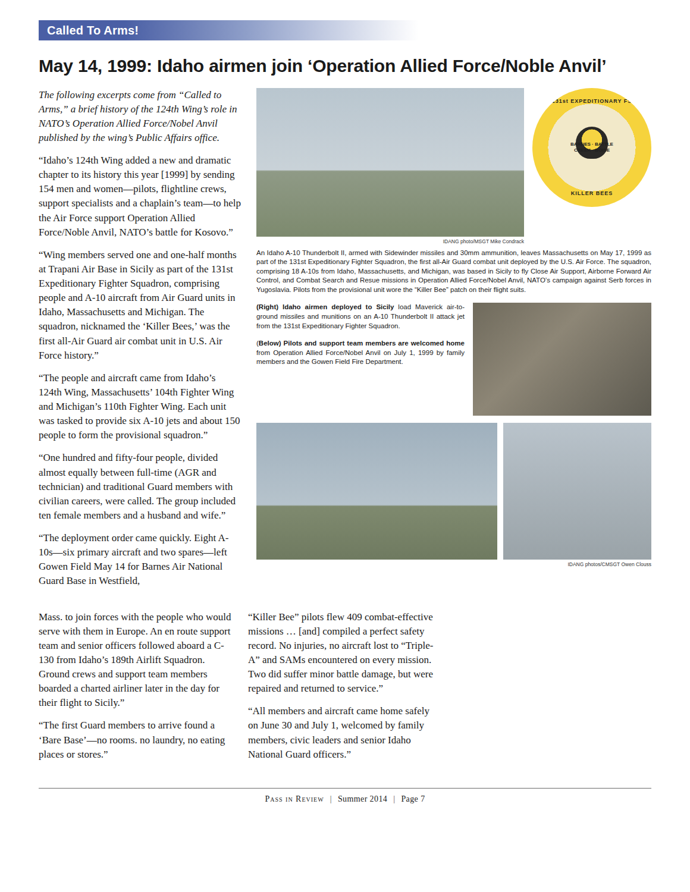Called To Arms!
May 14, 1999: Idaho airmen join ‘Operation Allied Force/Noble Anvil’
The following excerpts come from “Called to Arms,” a brief history of the 124th Wing’s role in NATO’s Operation Allied Force/Nobel Anvil published by the wing’s Public Affairs office.
“Idaho’s 124th Wing added a new and dramatic chapter to its history this year [1999] by sending 154 men and women—pilots, flightline crews, support specialists and a chaplain’s team—to help the Air Force support Operation Allied Force/Noble Anvil, NATO’s battle for Kosovo.”
“Wing members served one and one-half months at Trapani Air Base in Sicily as part of the 131st Expeditionary Fighter Squadron, comprising people and A-10 aircraft from Air Guard units in Idaho, Massachusetts and Michigan. The squadron, nicknamed the ‘Killer Bees,’ was the first all-Air Guard air combat unit in U.S. Air Force history.”
“The people and aircraft came from Idaho’s 124th Wing, Massachusetts’ 104th Fighter Wing and Michigan’s 110th Fighter Wing. Each unit was tasked to provide six A-10 jets and about 150 people to form the provisional squadron.”
“One hundred and fifty-four people, divided almost equally between full-time (AGR and technician) and traditional Guard members with civilian careers, were called. The group included ten female members and a husband and wife.”
“The deployment order came quickly. Eight A-10s—six primary aircraft and two spares—left Gowen Field May 14 for Barnes Air National Guard Base in Westfield,
IDANG photo/MSGT Mike Condrack
131st EXPEDITIONARY FS
BARNES · BATTLE CREEK · BOISE
KILLER BEES
An Idaho A-10 Thunderbolt II, armed with Sidewinder missiles and 30mm ammunition, leaves Massachusetts on May 17, 1999 as part of the 131st Expeditionary Fighter Squadron, the first all-Air Guard combat unit deployed by the U.S. Air Force. The squadron, comprising 18 A-10s from Idaho, Massachusetts, and Michigan, was based in Sicily to fly Close Air Support, Airborne Forward Air Control, and Combat Search and Resue missions in Operation Allied Force/Nobel Anvil, NATO’s campaign against Serb forces in Yugoslavia. Pilots from the provisional unit wore the “Killer Bee” patch on their flight suits.
(Right) Idaho airmen deployed to Sicily load Maverick air-to-ground missiles and munitions on an A-10 Thunderbolt II attack jet from the 131st Expeditionary Fighter Squadron.
(Below) Pilots and support team members are welcomed home from Operation Allied Force/Nobel Anvil on July 1, 1999 by family members and the Gowen Field Fire Department.
IDANG photos/CMSGT Owen Clouss
Mass. to join forces with the people who would serve with them in Europe. An en route support team and senior officers followed aboard a C-130 from Idaho’s 189th Airlift Squadron. Ground crews and support team members boarded a charted airliner later in the day for their flight to Sicily.”
“The first Guard members to arrive found a ‘Bare Base’—no rooms. no laundry, no eating places or stores.”
“Killer Bee” pilots flew 409 combat-effective missions … [and] compiled a perfect safety record. No injuries, no aircraft lost to “Triple-A” and SAMs encountered on every mission. Two did suffer minor battle damage, but were repaired and returned to service.”
“All members and aircraft came home safely on June 30 and July 1, welcomed by family members, civic leaders and senior Idaho National Guard officers.”
Pass in Review|Summer 2014|Page 7